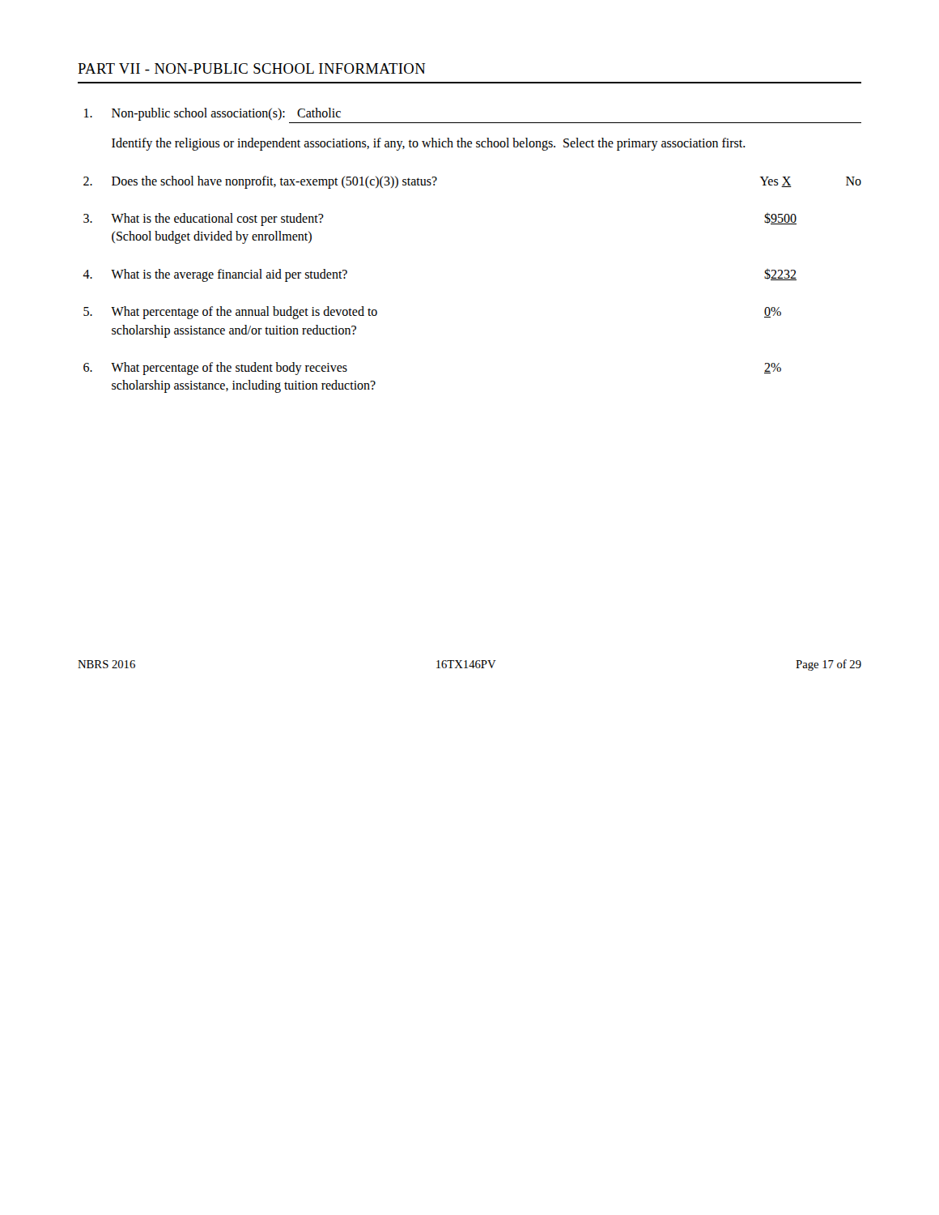PART VII - NON-PUBLIC SCHOOL INFORMATION
1.
Non-public school association(s): Catholic
Identify the religious or independent associations, if any, to which the school belongs. Select the primary association first.
2.
Does the school have nonprofit, tax-exempt (501(c)(3)) status? Yes X No
3.
What is the educational cost per student?(School budget divided by enrollment) $9500
4.
What is the average financial aid per student? $2232
5.
What percentage of the annual budget is devoted toscholarship assistance and/or tuition reduction? 0%
6.
What percentage of the student body receivesscholarship assistance, including tuition reduction? 2%
NBRS 2016 16TX146PV Page 17 of 29